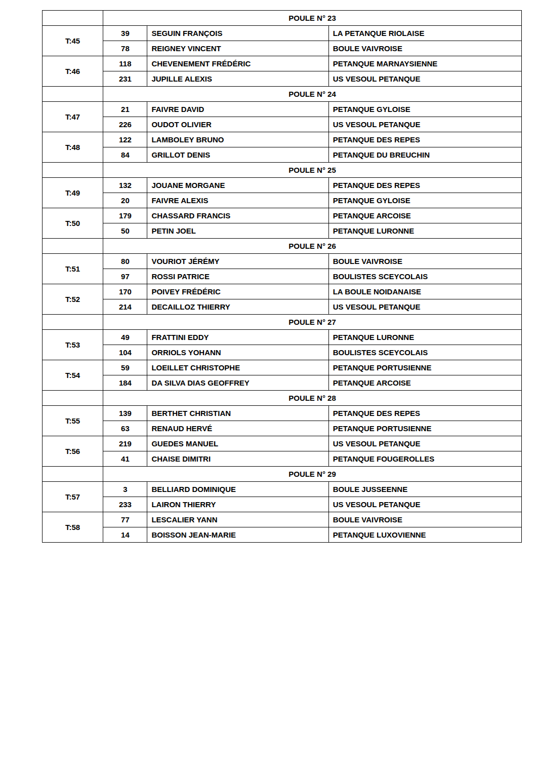| | | POULE N° 23 |
| | T:45 | 39 | SEGUIN FRANÇOIS | LA PETANQUE RIOLAISE |
| | 78 | REIGNEY VINCENT | BOULE VAIVROISE |
| | T:46 | 118 | CHEVENEMENT FRÉDÉRIC | PETANQUE MARNAYSIENNE |
| | 231 | JUPILLE ALEXIS | US VESOUL PETANQUE |
| | | POULE N° 24 |
| | T:47 | 21 | FAIVRE DAVID | PETANQUE GYLOISE |
| | 226 | OUDOT OLIVIER | US VESOUL PETANQUE |
| | T:48 | 122 | LAMBOLEY BRUNO | PETANQUE DES REPES |
| | 84 | GRILLOT DENIS | PETANQUE DU BREUCHIN |
| | | POULE N° 25 |
| | T:49 | 132 | JOUANE MORGANE | PETANQUE DES REPES |
| | 20 | FAIVRE ALEXIS | PETANQUE GYLOISE |
| | T:50 | 179 | CHASSARD FRANCIS | PETANQUE ARCOISE |
| | 50 | PETIN JOEL | PETANQUE LURONNE |
| | | POULE N° 26 |
| | T:51 | 80 | VOURIOT JÉRÉMY | BOULE VAIVROISE |
| | 97 | ROSSI PATRICE | BOULISTES SCEYCOLAIS |
| | T:52 | 170 | POIVEY FRÉDÉRIC | LA BOULE NOIDANAISE |
| | 214 | DECAILLOZ THIERRY | US VESOUL PETANQUE |
| | | POULE N° 27 |
| | T:53 | 49 | FRATTINI EDDY | PETANQUE LURONNE |
| | 104 | ORRIOLS YOHANN | BOULISTES SCEYCOLAIS |
| | T:54 | 59 | LOEILLET CHRISTOPHE | PETANQUE PORTUSIENNE |
| | 184 | DA SILVA DIAS GEOFFREY | PETANQUE ARCOISE |
| | | POULE N° 28 |
| | T:55 | 139 | BERTHET CHRISTIAN | PETANQUE DES REPES |
| | 63 | RENAUD HERVÉ | PETANQUE PORTUSIENNE |
| | T:56 | 219 | GUEDES MANUEL | US VESOUL PETANQUE |
| | 41 | CHAISE DIMITRI | PETANQUE FOUGEROLLES |
| | | POULE N° 29 |
| | T:57 | 3 | BELLIARD DOMINIQUE | BOULE JUSSEENNE |
| | 233 | LAIRON THIERRY | US VESOUL PETANQUE |
| | T:58 | 77 | LESCALIER YANN | BOULE VAIVROISE |
| | 14 | BOISSON JEAN-MARIE | PETANQUE LUXOVIENNE |